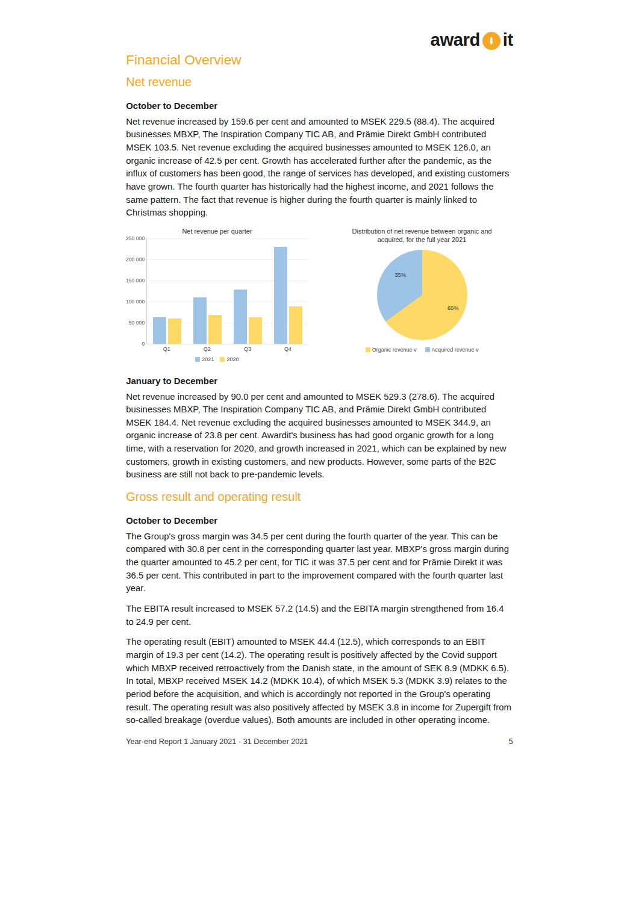award it
Financial Overview
Net revenue
October to December
Net revenue increased by 159.6 per cent and amounted to MSEK 229.5 (88.4). The acquired businesses MBXP, The Inspiration Company TIC AB, and Prämie Direkt GmbH contributed MSEK 103.5. Net revenue excluding the acquired businesses amounted to MSEK 126.0, an organic increase of 42.5 per cent. Growth has accelerated further after the pandemic, as the influx of customers has been good, the range of services has developed, and existing customers have grown. The fourth quarter has historically had the highest income, and 2021 follows the same pattern. The fact that revenue is higher during the fourth quarter is mainly linked to Christmas shopping.
Net revenue per quarter
250 000 200 000 150 000 100 000 50 000 0
Q1 Q2 Q3 Q4
2021 2020
Distribution of net revenue between organic and
acquired, for the full year 2021
35% 65%
Organic revenue v Acquired revenue v
January to December
Net revenue increased by 90.0 per cent and amounted to MSEK 529.3 (278.6). The acquired businesses MBXP, The Inspiration Company TIC AB, and Prämie Direkt GmbH contributed MSEK 184.4. Net revenue excluding the acquired businesses amounted to MSEK 344.9, an organic increase of 23.8 per cent. Awardit's business has had good organic growth for a long time, with a reservation for 2020, and growth increased in 2021, which can be explained by new customers, growth in existing customers, and new products. However, some parts of the B2C business are still not back to pre-pandemic levels.
Gross result and operating result
October to December
The Group's gross margin was 34.5 per cent during the fourth quarter of the year. This can be compared with 30.8 per cent in the corresponding quarter last year. MBXP's gross margin during the quarter amounted to 45.2 per cent, for TIC it was 37.5 per cent and for Prämie Direkt it was 36.5 per cent. This contributed in part to the improvement compared with the fourth quarter last year.
The EBITA result increased to MSEK 57.2 (14.5) and the EBITA margin strengthened from 16.4 to 24.9 per cent.
The operating result (EBIT) amounted to MSEK 44.4 (12.5), which corresponds to an EBIT margin of 19.3 per cent (14.2). The operating result is positively affected by the Covid support which MBXP received retroactively from the Danish state, in the amount of SEK 8.9 (MDKK 6.5). In total, MBXP received MSEK 14.2 (MDKK 10.4), of which MSEK 5.3 (MDKK 3.9) relates to the period before the acquisition, and which is accordingly not reported in the Group's operating result. The operating result was also positively affected by MSEK 3.8 in income for Zupergift from so-called breakage (overdue values). Both amounts are included in other operating income.
Year-end Report 1 January 2021 - 31 December 2021 5